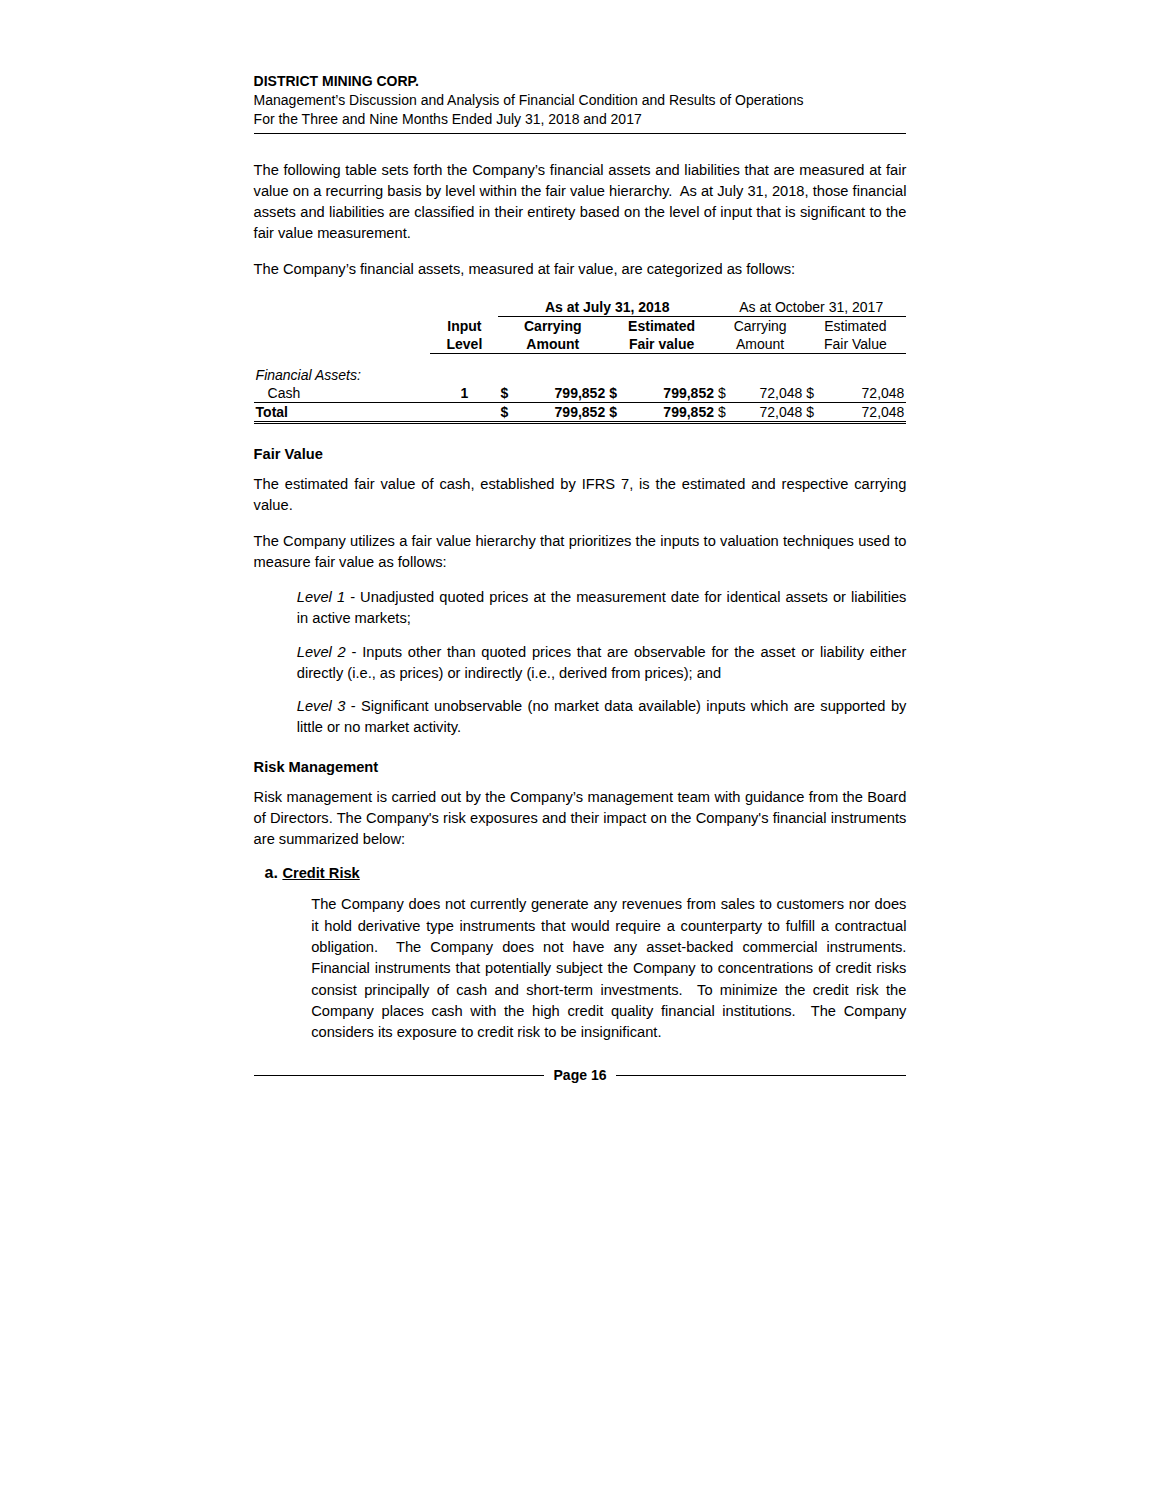DISTRICT MINING CORP.
Management’s Discussion and Analysis of Financial Condition and Results of Operations
For the Three and Nine Months Ended July 31, 2018 and 2017
The following table sets forth the Company’s financial assets and liabilities that are measured at fair value on a recurring basis by level within the fair value hierarchy. As at July 31, 2018, those financial assets and liabilities are classified in their entirety based on the level of input that is significant to the fair value measurement.
The Company’s financial assets, measured at fair value, are categorized as follows:
| | | As at July 31, 2018 | As at October 31, 2017 |
| | Input | Carrying | Estimated | Carrying | Estimated |
| | Level | Amount | Fair value | Amount | Fair Value |
| Financial Assets: | | | | | | | | | |
| Cash | 1 | $ | 799,852 | $ | 799,852 | $ | 72,048 | $ | 72,048 |
| Total | | $ | 799,852 | $ | 799,852 | $ | 72,048 | $ | 72,048 |
Fair Value
The estimated fair value of cash, established by IFRS 7, is the estimated and respective carrying value.
The Company utilizes a fair value hierarchy that prioritizes the inputs to valuation techniques used to measure fair value as follows:
Level 1 - Unadjusted quoted prices at the measurement date for identical assets or liabilities in active markets;
Level 2 - Inputs other than quoted prices that are observable for the asset or liability either directly (i.e., as prices) or indirectly (i.e., derived from prices); and
Level 3 - Significant unobservable (no market data available) inputs which are supported by little or no market activity.
Risk Management
Risk management is carried out by the Company’s management team with guidance from the Board of Directors. The Company's risk exposures and their impact on the Company's financial instruments are summarized below:
Credit Risk
The Company does not currently generate any revenues from sales to customers nor does it hold derivative type instruments that would require a counterparty to fulfill a contractual obligation. The Company does not have any asset-backed commercial instruments. Financial instruments that potentially subject the Company to concentrations of credit risks consist principally of cash and short-term investments. To minimize the credit risk the Company places cash with the high credit quality financial institutions. The Company considers its exposure to credit risk to be insignificant.
Page 16